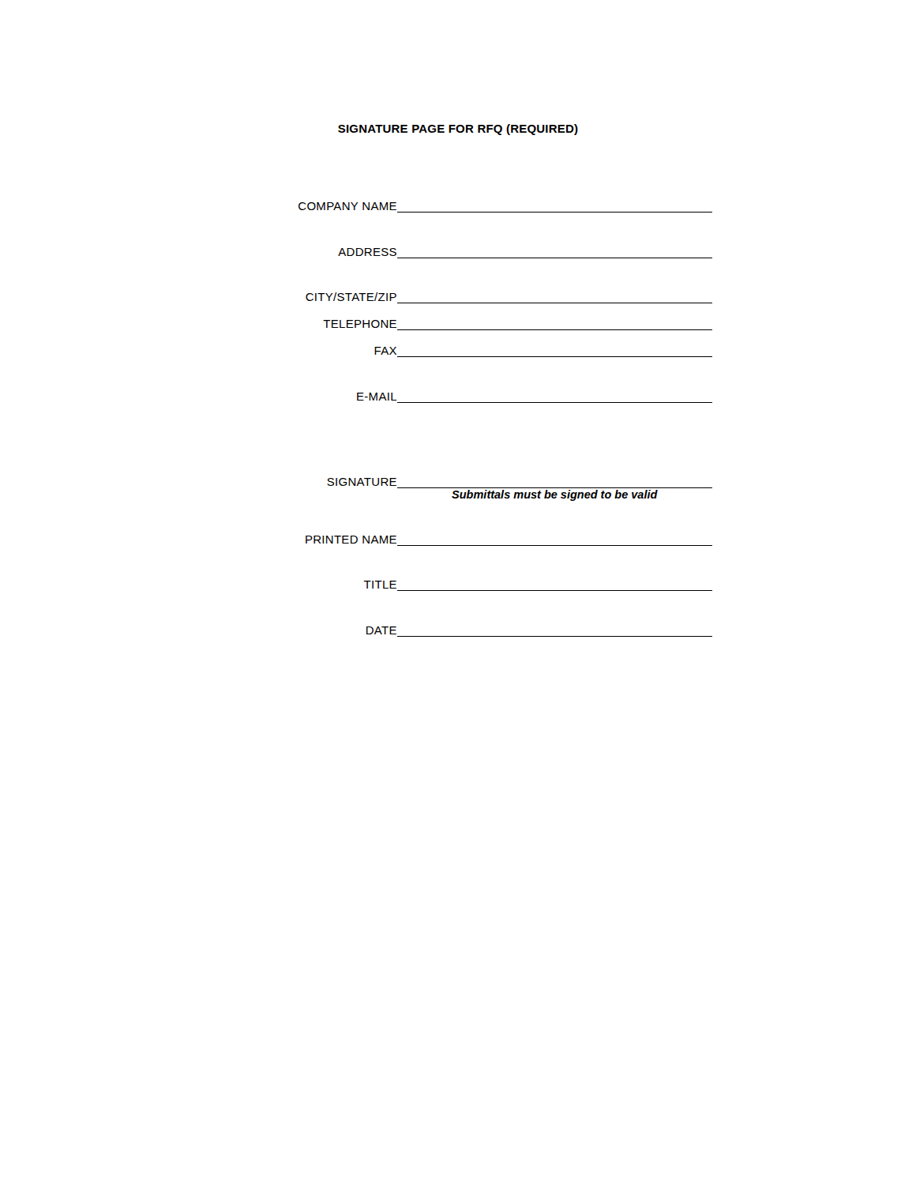SIGNATURE PAGE FOR RFQ (REQUIRED)
| COMPANY NAME | |
| ADDRESS | |
| CITY/STATE/ZIP | |
| TELEPHONE | |
| FAX | |
| E-MAIL | |
| SIGNATURE | |
| | Submittals must be signed to be valid |
| PRINTED NAME | |
| TITLE | |
| DATE | |